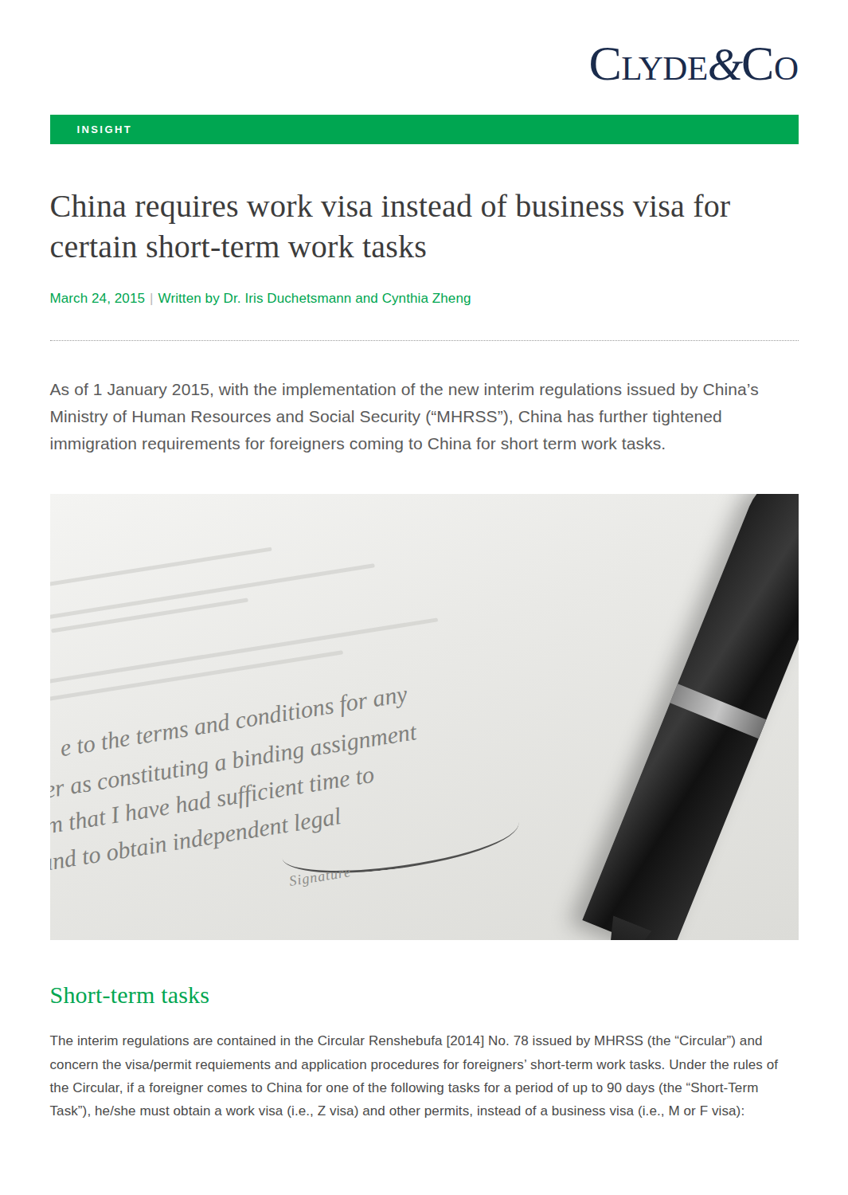Clyde&Co
INSIGHT
China requires work visa instead of business visa for certain short-term work tasks
March 24, 2015|Written by Dr. Iris Duchetsmann and Cynthia Zheng
As of 1 January 2015, with the implementation of the new interim regulations issued by China’s Ministry of Human Resources and Social Security (“MHRSS”), China has further tightened immigration requirements for foreigners coming to China for short term work tasks.
e to the terms and conditions for any
er as constituting a binding assignment
rm that I have had sufficient time to
t and to obtain independent legal
Signature
Short-term tasks
The interim regulations are contained in the Circular Renshebufa [2014] No. 78 issued by MHRSS (the “Circular”) and concern the visa/permit requiements and application procedures for foreigners’ short-term work tasks. Under the rules of the Circular, if a foreigner comes to China for one of the following tasks for a period of up to 90 days (the “Short-Term Task”), he/she must obtain a work visa (i.e., Z visa) and other permits, instead of a business visa (i.e., M or F visa):